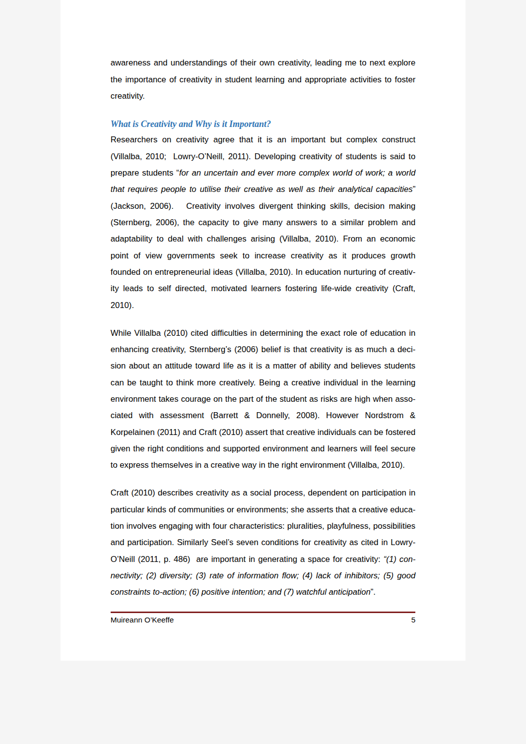awareness and understandings of their own creativity, leading me to next explore the importance of creativity in student learning and appropriate activities to foster creativity.
What is Creativity and Why is it Important?
Researchers on creativity agree that it is an important but complex construct (Villalba, 2010; Lowry-O’Neill, 2011). Developing creativity of students is said to prepare students “for an uncertain and ever more complex world of work; a world that requires people to utilise their creative as well as their analytical capacities” (Jackson, 2006). Creativity involves divergent thinking skills, decision making (Sternberg, 2006), the capacity to give many answers to a similar problem and adaptability to deal with challenges arising (Villalba, 2010). From an economic point of view governments seek to increase creativity as it produces growth founded on entrepreneurial ideas (Villalba, 2010). In education nurturing of creativity leads to self directed, motivated learners fostering life-wide creativity (Craft, 2010).
While Villalba (2010) cited difficulties in determining the exact role of education in enhancing creativity, Sternberg’s (2006) belief is that creativity is as much a decision about an attitude toward life as it is a matter of ability and believes students can be taught to think more creatively. Being a creative individual in the learning environment takes courage on the part of the student as risks are high when associated with assessment (Barrett & Donnelly, 2008). However Nordstrom & Korpelainen (2011) and Craft (2010) assert that creative individuals can be fostered given the right conditions and supported environment and learners will feel secure to express themselves in a creative way in the right environment (Villalba, 2010).
Craft (2010) describes creativity as a social process, dependent on participation in particular kinds of communities or environments; she asserts that a creative education involves engaging with four characteristics: pluralities, playfulness, possibilities and participation. Similarly Seel’s seven conditions for creativity as cited in Lowry-O’Neill (2011, p. 486) are important in generating a space for creativity: “(1) connectivity; (2) diversity; (3) rate of information flow; (4) lack of inhibitors; (5) good constraints to-action; (6) positive intention; and (7) watchful anticipation”.
Muireann O’Keeffe 5